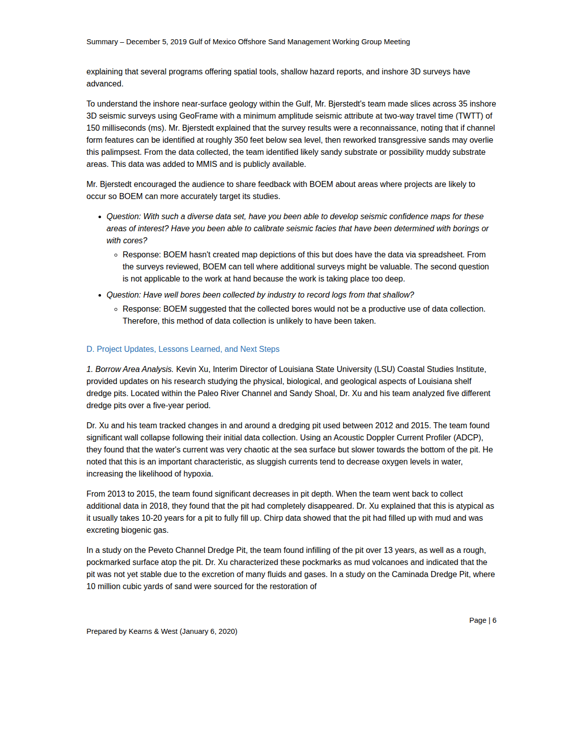Summary – December 5, 2019 Gulf of Mexico Offshore Sand Management Working Group Meeting
explaining that several programs offering spatial tools, shallow hazard reports, and inshore 3D surveys have advanced.
To understand the inshore near-surface geology within the Gulf, Mr. Bjerstedt's team made slices across 35 inshore 3D seismic surveys using GeoFrame with a minimum amplitude seismic attribute at two-way travel time (TWTT) of 150 milliseconds (ms). Mr. Bjerstedt explained that the survey results were a reconnaissance, noting that if channel form features can be identified at roughly 350 feet below sea level, then reworked transgressive sands may overlie this palimpsest. From the data collected, the team identified likely sandy substrate or possibility muddy substrate areas. This data was added to MMIS and is publicly available.
Mr. Bjerstedt encouraged the audience to share feedback with BOEM about areas where projects are likely to occur so BOEM can more accurately target its studies.
Question: With such a diverse data set, have you been able to develop seismic confidence maps for these areas of interest? Have you been able to calibrate seismic facies that have been determined with borings or with cores?
Response: BOEM hasn't created map depictions of this but does have the data via spreadsheet. From the surveys reviewed, BOEM can tell where additional surveys might be valuable. The second question is not applicable to the work at hand because the work is taking place too deep.
Question: Have well bores been collected by industry to record logs from that shallow?
Response: BOEM suggested that the collected bores would not be a productive use of data collection. Therefore, this method of data collection is unlikely to have been taken.
D. Project Updates, Lessons Learned, and Next Steps
1. Borrow Area Analysis. Kevin Xu, Interim Director of Louisiana State University (LSU) Coastal Studies Institute, provided updates on his research studying the physical, biological, and geological aspects of Louisiana shelf dredge pits. Located within the Paleo River Channel and Sandy Shoal, Dr. Xu and his team analyzed five different dredge pits over a five-year period.
Dr. Xu and his team tracked changes in and around a dredging pit used between 2012 and 2015. The team found significant wall collapse following their initial data collection. Using an Acoustic Doppler Current Profiler (ADCP), they found that the water's current was very chaotic at the sea surface but slower towards the bottom of the pit. He noted that this is an important characteristic, as sluggish currents tend to decrease oxygen levels in water, increasing the likelihood of hypoxia.
From 2013 to 2015, the team found significant decreases in pit depth. When the team went back to collect additional data in 2018, they found that the pit had completely disappeared. Dr. Xu explained that this is atypical as it usually takes 10-20 years for a pit to fully fill up. Chirp data showed that the pit had filled up with mud and was excreting biogenic gas.
In a study on the Peveto Channel Dredge Pit, the team found infilling of the pit over 13 years, as well as a rough, pockmarked surface atop the pit. Dr. Xu characterized these pockmarks as mud volcanoes and indicated that the pit was not yet stable due to the excretion of many fluids and gases. In a study on the Caminada Dredge Pit, where 10 million cubic yards of sand were sourced for the restoration of
Page | 6 Prepared by Kearns & West (January 6, 2020)